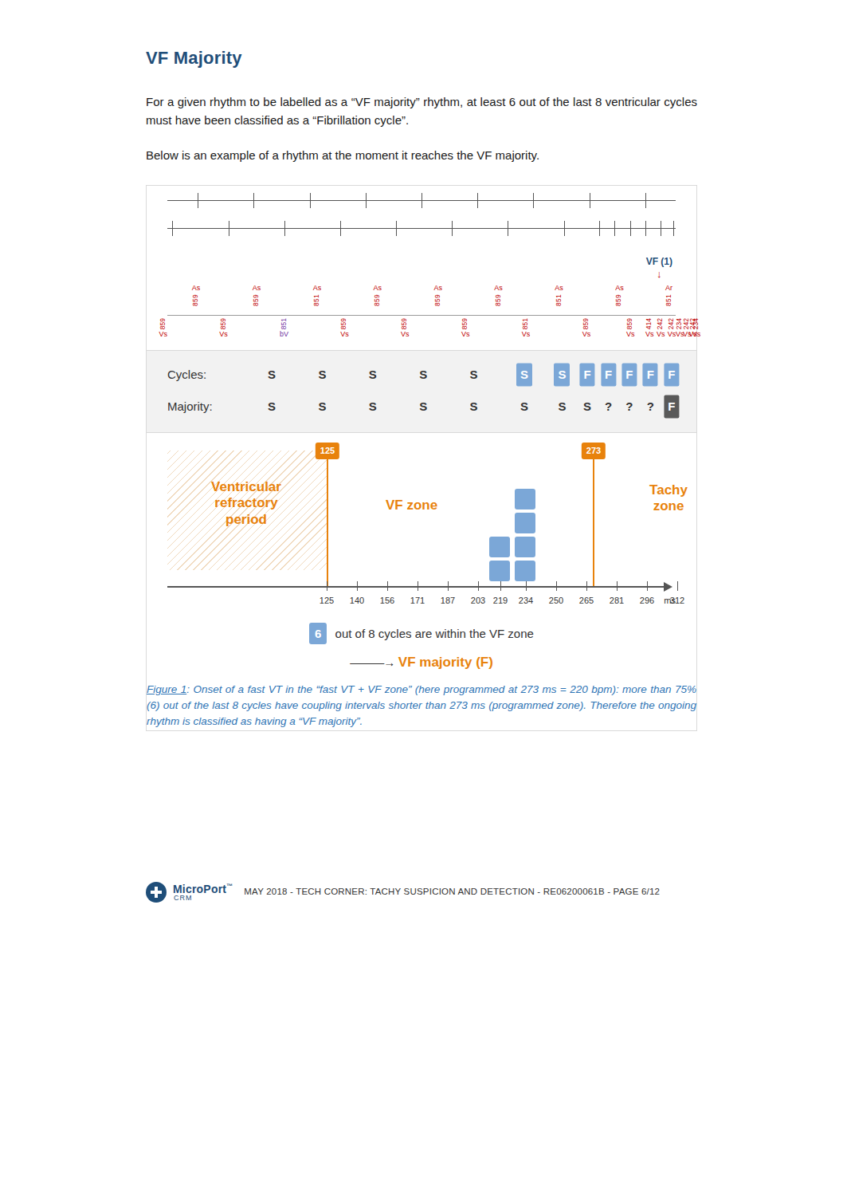VF Majority
For a given rhythm to be labelled as a “VF majority” rhythm, at least 6 out of the last 8 ventricular cycles must have been classified as a “Fibrillation cycle”.
Below is an example of a rhythm at the moment it reaches the VF majority.
VF (1)↓
As 859
As 859
As 851
As 859
As 859
As 859
As 851
As 859
Ar 851
859 Vs
859 Vs
851 bV
859 Vs
859 Vs
859 Vs
851 Vs
859 Vs
859 Vs
414 Vs
242 Vs
242 Vs
234 Vs
242 Vs
242 Vs
234 Vs
Cycles:
S S S S S S S F F F F F
Majority:
S S S S S S S S ? ? ? F
Ventricular
refractory
period
125
273
VF zone
Tachy
zone
125 140 156 171 187 203 219 234 250 265 281 296 312 ms
6 out of 8 cycles are within the VF zone ———→ VF majority (F)
Figure 1: Onset of a fast VT in the “fast VT + VF zone” (here programmed at 273 ms = 220 bpm): more than 75% (6) out of the last 8 cycles have coupling intervals shorter than 273 ms (programmed zone). Therefore the ongoing rhythm is classified as having a “VF majority”.
MicroPort™
CRM
MAY 2018 - TECH CORNER: TACHY SUSPICION AND DETECTION - RE06200061B - PAGE 6/12